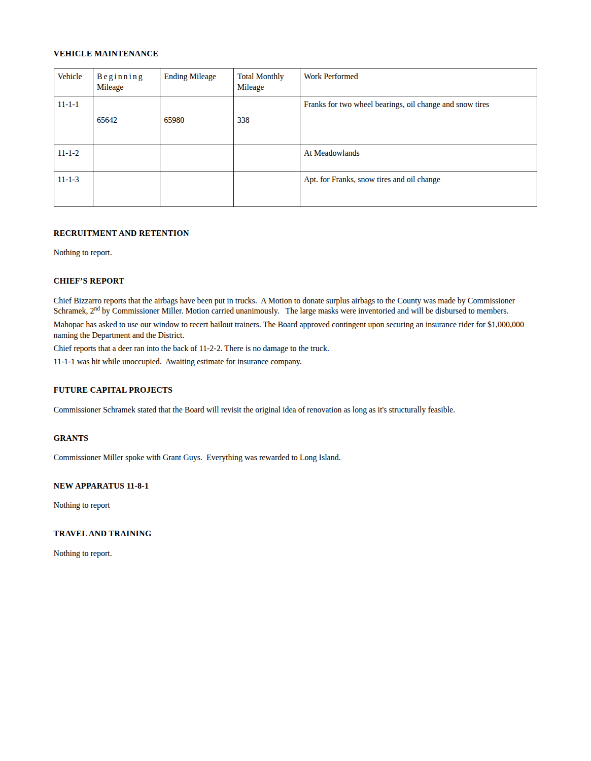VEHICLE MAINTENANCE
| Vehicle | Beginning Mileage | Ending Mileage | Total Monthly Mileage | Work Performed |
| --- | --- | --- | --- | --- |
| 11-1-1 | 65642 | 65980 | 338 | Franks for two wheel bearings, oil change and snow tires |
| 11-1-2 | | | | At Meadowlands |
| 11-1-3 | | | | Apt. for Franks, snow tires and oil change |
RECRUITMENT AND RETENTION
Nothing to report.
CHIEF’S REPORT
Chief Bizzarro reports that the airbags have been put in trucks. A Motion to donate surplus airbags to the County was made by Commissioner Schramek, 2nd by Commissioner Miller. Motion carried unanimously. The large masks were inventoried and will be disbursed to members.
Mahopac has asked to use our window to recert bailout trainers. The Board approved contingent upon securing an insurance rider for $1,000,000 naming the Department and the District.
Chief reports that a deer ran into the back of 11-2-2. There is no damage to the truck.
11-1-1 was hit while unoccupied. Awaiting estimate for insurance company.
FUTURE CAPITAL PROJECTS
Commissioner Schramek stated that the Board will revisit the original idea of renovation as long as it's structurally feasible.
GRANTS
Commissioner Miller spoke with Grant Guys. Everything was rewarded to Long Island.
NEW APPARATUS 11-8-1
Nothing to report
TRAVEL AND TRAINING
Nothing to report.